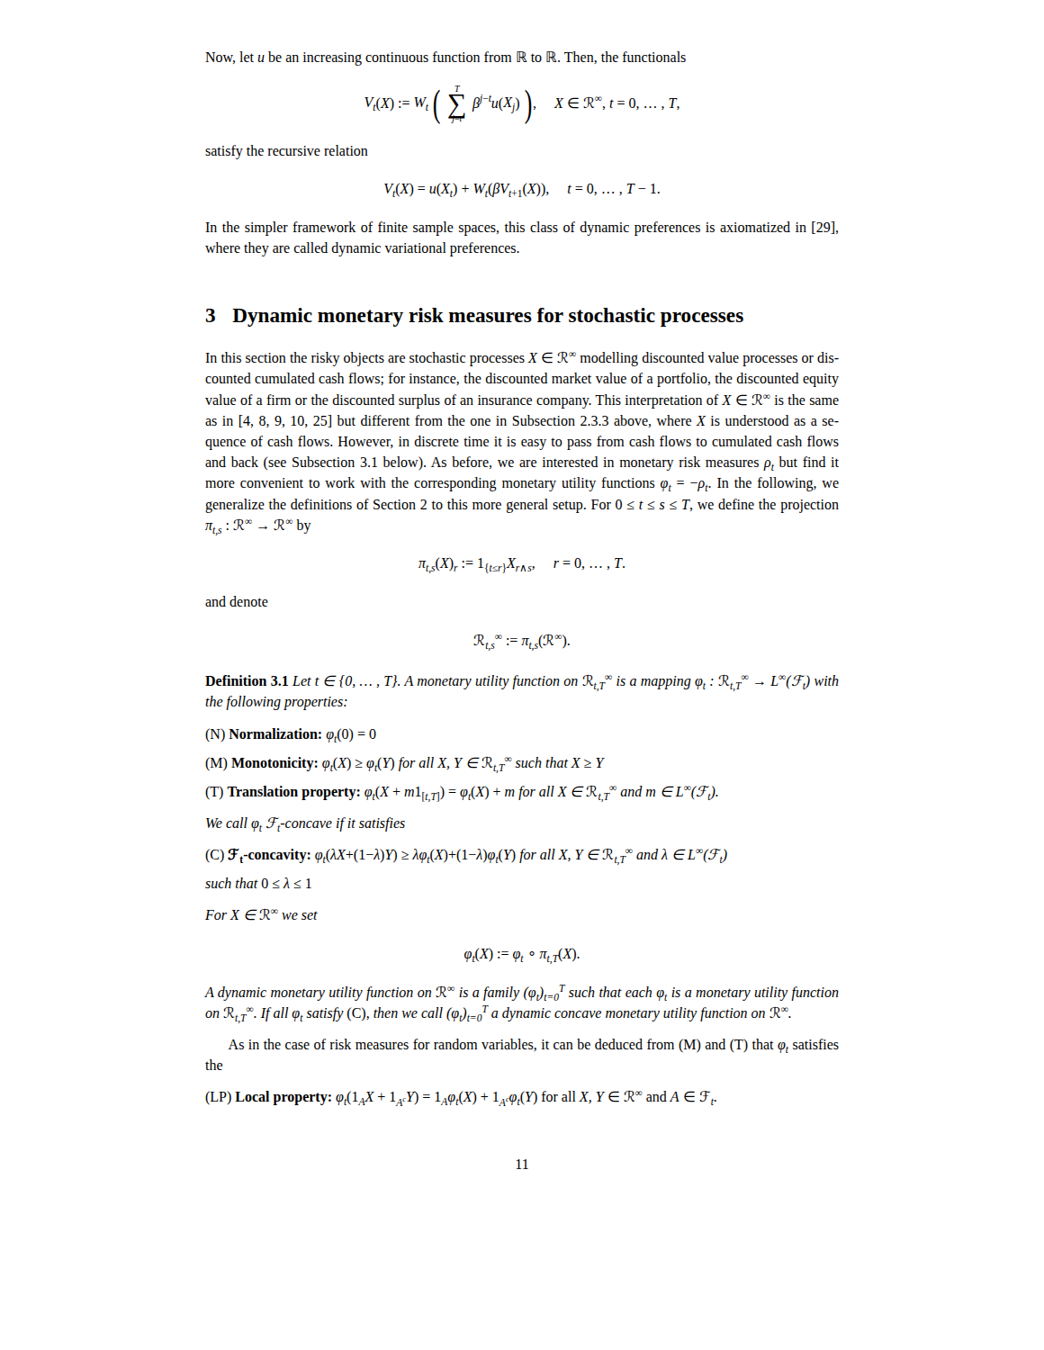Now, let u be an increasing continuous function from ℝ to ℝ. Then, the functionals
Vt(X) := Wt ( T∑j=t βj−tu(Xj) ), X ∈ ℛ∞, t = 0, … , T,
satisfy the recursive relation
Vt(X) = u(Xt) + Wt(βVt+1(X)), t = 0, … , T − 1.
In the simpler framework of finite sample spaces, this class of dynamic preferences is axiomatized in [29], where they are called dynamic variational preferences.
3 Dynamic monetary risk measures for stochastic processes
In this section the risky objects are stochastic processes X ∈ ℛ∞ modelling discounted value processes or discounted cumulated cash flows; for instance, the discounted market value of a portfolio, the discounted equity value of a firm or the discounted surplus of an insurance company. This interpretation of X ∈ ℛ∞ is the same as in [4, 8, 9, 10, 25] but different from the one in Subsection 2.3.3 above, where X is understood as a sequence of cash flows. However, in discrete time it is easy to pass from cash flows to cumulated cash flows and back (see Subsection 3.1 below). As before, we are interested in monetary risk measures ρt but find it more convenient to work with the corresponding monetary utility functions φt = −ρt. In the following, we generalize the definitions of Section 2 to this more general setup. For 0 ≤ t ≤ s ≤ T, we define the projection πt,s : ℛ∞ → ℛ∞ by
πt,s(X)r := 1{t≤r}Xr∧s, r = 0, … , T.
and denote
ℛt,s∞ := πt,s(ℛ∞).
Definition 3.1 Let t ∈ {0, … , T}. A monetary utility function on ℛt,T∞ is a mapping φt : ℛt,T∞ → L∞(ℱt) with the following properties:
(N) Normalization: φt(0) = 0
(M) Monotonicity: φt(X) ≥ φt(Y) for all X, Y ∈ ℛt,T∞ such that X ≥ Y
(T) Translation property: φt(X + m1[t,T]) = φt(X) + m for all X ∈ ℛt,T∞ and m ∈ L∞(ℱt).
We call φt ℱt-concave if it satisfies
(C) ℱt-concavity: φt(λX+(1−λ)Y) ≥ λφt(X)+(1−λ)φt(Y) for all X, Y ∈ ℛt,T∞ and λ ∈ L∞(ℱt)
such that 0 ≤ λ ≤ 1
For X ∈ ℛ∞ we set
φt(X) := φt ∘ πt,T(X).
A dynamic monetary utility function on ℛ∞ is a family (φt)t=0T such that each φt is a monetary utility function on ℛt,T∞. If all φt satisfy (C), then we call (φt)t=0T a dynamic concave monetary utility function on ℛ∞.
As in the case of risk measures for random variables, it can be deduced from (M) and (T) that φt satisfies the
(LP) Local property: φt(1AX + 1AcY) = 1Aφt(X) + 1Acφt(Y) for all X, Y ∈ ℛ∞ and A ∈ ℱt.
11